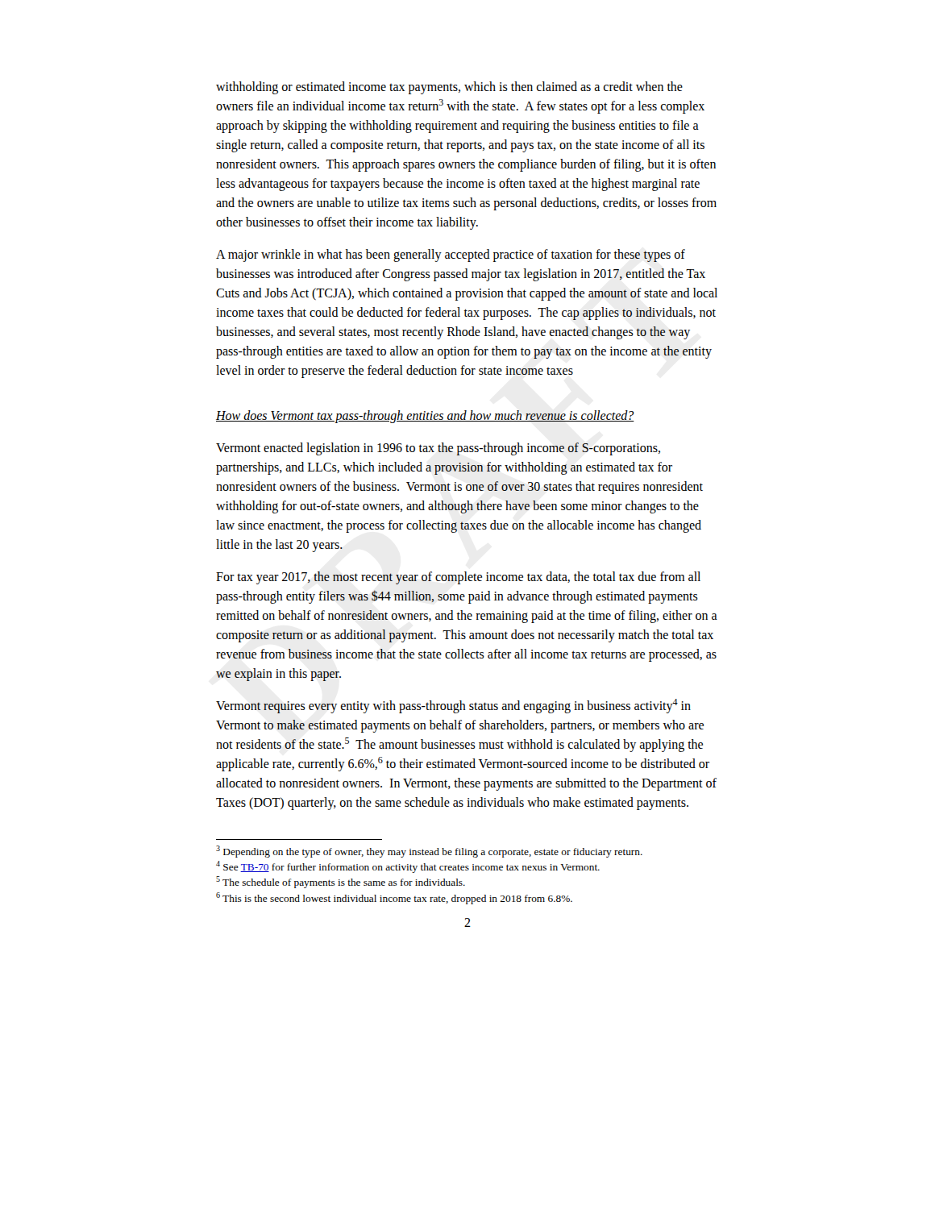DRAFT
withholding or estimated income tax payments, which is then claimed as a credit when the owners file an individual income tax return3 with the state. A few states opt for a less complex approach by skipping the withholding requirement and requiring the business entities to file a single return, called a composite return, that reports, and pays tax, on the state income of all its nonresident owners. This approach spares owners the compliance burden of filing, but it is often less advantageous for taxpayers because the income is often taxed at the highest marginal rate and the owners are unable to utilize tax items such as personal deductions, credits, or losses from other businesses to offset their income tax liability.
A major wrinkle in what has been generally accepted practice of taxation for these types of businesses was introduced after Congress passed major tax legislation in 2017, entitled the Tax Cuts and Jobs Act (TCJA), which contained a provision that capped the amount of state and local income taxes that could be deducted for federal tax purposes. The cap applies to individuals, not businesses, and several states, most recently Rhode Island, have enacted changes to the way pass-through entities are taxed to allow an option for them to pay tax on the income at the entity level in order to preserve the federal deduction for state income taxes
How does Vermont tax pass-through entities and how much revenue is collected?
Vermont enacted legislation in 1996 to tax the pass-through income of S-corporations, partnerships, and LLCs, which included a provision for withholding an estimated tax for nonresident owners of the business. Vermont is one of over 30 states that requires nonresident withholding for out-of-state owners, and although there have been some minor changes to the law since enactment, the process for collecting taxes due on the allocable income has changed little in the last 20 years.
For tax year 2017, the most recent year of complete income tax data, the total tax due from all pass-through entity filers was $44 million, some paid in advance through estimated payments remitted on behalf of nonresident owners, and the remaining paid at the time of filing, either on a composite return or as additional payment. This amount does not necessarily match the total tax revenue from business income that the state collects after all income tax returns are processed, as we explain in this paper.
Vermont requires every entity with pass-through status and engaging in business activity4 in Vermont to make estimated payments on behalf of shareholders, partners, or members who are not residents of the state.5 The amount businesses must withhold is calculated by applying the applicable rate, currently 6.6%,6 to their estimated Vermont-sourced income to be distributed or allocated to nonresident owners. In Vermont, these payments are submitted to the Department of Taxes (DOT) quarterly, on the same schedule as individuals who make estimated payments.
3 Depending on the type of owner, they may instead be filing a corporate, estate or fiduciary return.
4 See TB-70 for further information on activity that creates income tax nexus in Vermont.
5 The schedule of payments is the same as for individuals.
6 This is the second lowest individual income tax rate, dropped in 2018 from 6.8%.
2